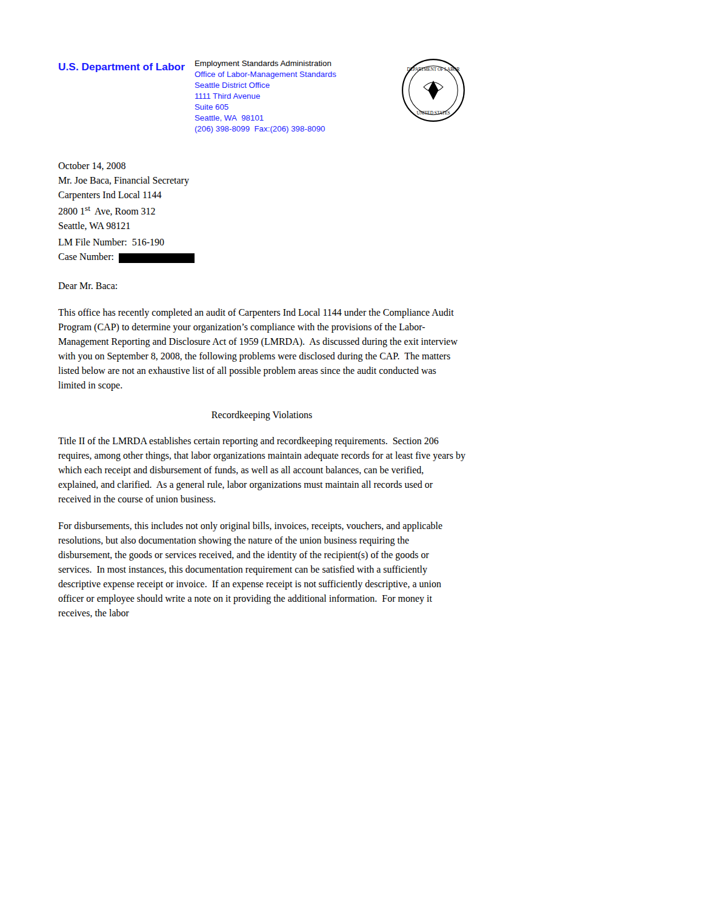U.S. Department of Labor
Employment Standards Administration
Office of Labor-Management Standards
Seattle District Office
1111 Third Avenue
Suite 605
Seattle, WA 98101
(206) 398-8099 Fax:(206) 398-8090
October 14, 2008
Mr. Joe Baca, Financial Secretary
Carpenters Ind Local 1144
2800 1st Ave, Room 312
Seattle, WA 98121
LM File Number: 516-190
Case Number:
Dear Mr. Baca:
This office has recently completed an audit of Carpenters Ind Local 1144 under the Compliance Audit Program (CAP) to determine your organization’s compliance with the provisions of the Labor-Management Reporting and Disclosure Act of 1959 (LMRDA). As discussed during the exit interview with you on September 8, 2008, the following problems were disclosed during the CAP. The matters listed below are not an exhaustive list of all possible problem areas since the audit conducted was limited in scope.
Recordkeeping Violations
Title II of the LMRDA establishes certain reporting and recordkeeping requirements. Section 206 requires, among other things, that labor organizations maintain adequate records for at least five years by which each receipt and disbursement of funds, as well as all account balances, can be verified, explained, and clarified. As a general rule, labor organizations must maintain all records used or received in the course of union business.
For disbursements, this includes not only original bills, invoices, receipts, vouchers, and applicable resolutions, but also documentation showing the nature of the union business requiring the disbursement, the goods or services received, and the identity of the recipient(s) of the goods or services. In most instances, this documentation requirement can be satisfied with a sufficiently descriptive expense receipt or invoice. If an expense receipt is not sufficiently descriptive, a union officer or employee should write a note on it providing the additional information. For money it receives, the labor